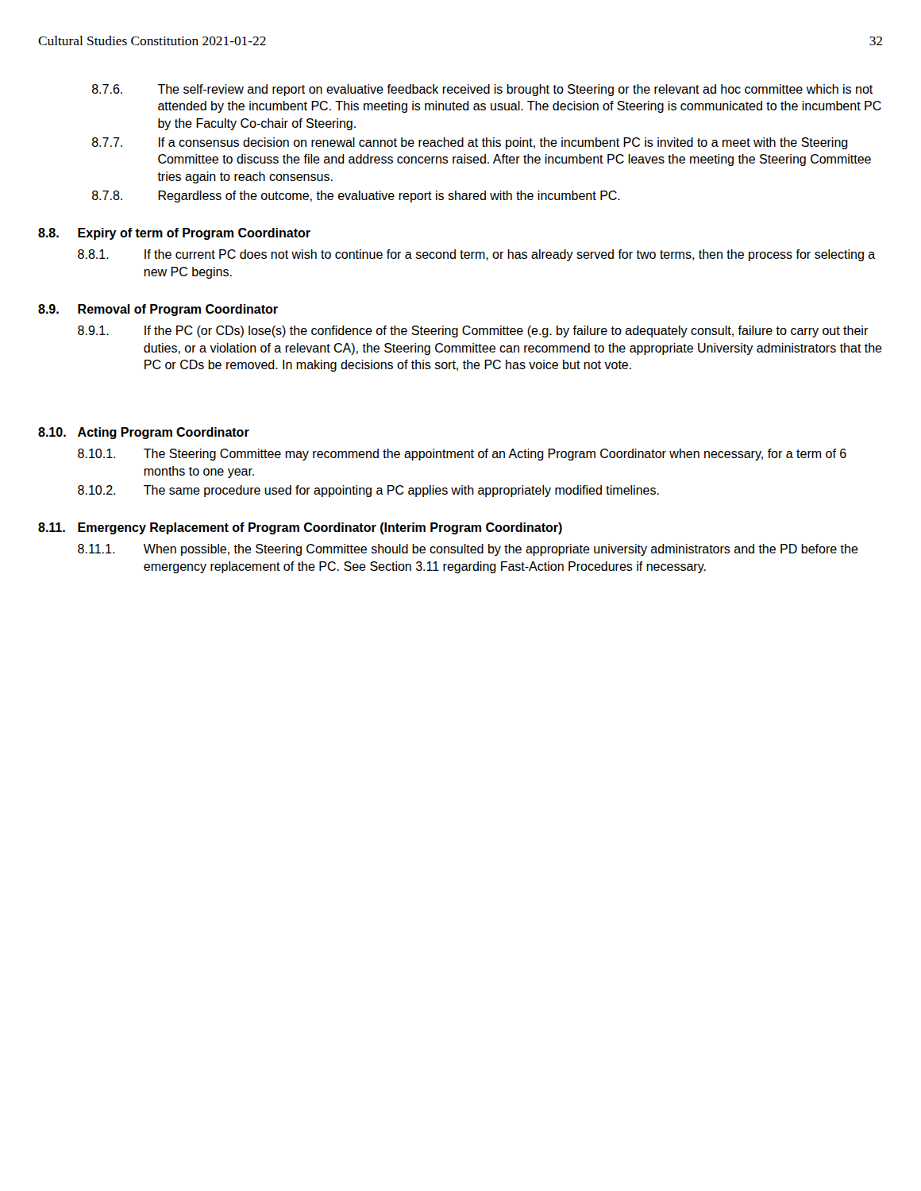Cultural Studies Constitution 2021-01-22 32
8.7.6. The self-review and report on evaluative feedback received is brought to Steering or the relevant ad hoc committee which is not attended by the incumbent PC. This meeting is minuted as usual. The decision of Steering is communicated to the incumbent PC by the Faculty Co-chair of Steering.
8.7.7. If a consensus decision on renewal cannot be reached at this point, the incumbent PC is invited to a meet with the Steering Committee to discuss the file and address concerns raised. After the incumbent PC leaves the meeting the Steering Committee tries again to reach consensus.
8.7.8. Regardless of the outcome, the evaluative report is shared with the incumbent PC.
8.8. Expiry of term of Program Coordinator
8.8.1. If the current PC does not wish to continue for a second term, or has already served for two terms, then the process for selecting a new PC begins.
8.9. Removal of Program Coordinator
8.9.1. If the PC (or CDs) lose(s) the confidence of the Steering Committee (e.g. by failure to adequately consult, failure to carry out their duties, or a violation of a relevant CA), the Steering Committee can recommend to the appropriate University administrators that the PC or CDs be removed. In making decisions of this sort, the PC has voice but not vote.
8.10. Acting Program Coordinator
8.10.1. The Steering Committee may recommend the appointment of an Acting Program Coordinator when necessary, for a term of 6 months to one year.
8.10.2. The same procedure used for appointing a PC applies with appropriately modified timelines.
8.11. Emergency Replacement of Program Coordinator (Interim Program Coordinator)
8.11.1. When possible, the Steering Committee should be consulted by the appropriate university administrators and the PD before the emergency replacement of the PC. See Section 3.11 regarding Fast-Action Procedures if necessary.